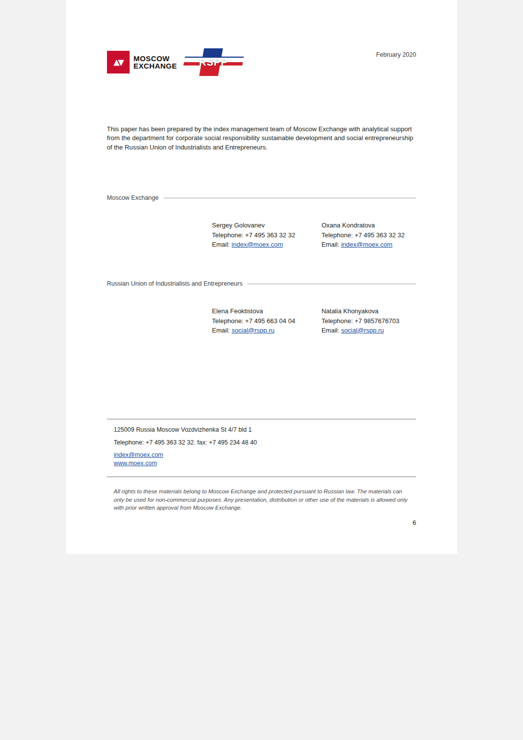▴▾
Moscow
Exchange
RSPP
February 2020
This paper has been prepared by the index management team of Moscow Exchange with analytical support from the department for corporate social responsibility sustainable development and social entrepreneurship of the Russian Union of Industrialists and Entrepreneurs.
Moscow Exchange
Sergey Golovanev
Telephone: +7 495 363 32 32
Email: index@moex.com
Oxana Kondratova
Telephone: +7 495 363 32 32
Email: index@moex.com
Russian Union of Industrialists and Entrepreneurs
Elena Feoktistova
Telephone: +7 495 663 04 04
Email: social@rspp.ru
Natalia Khonyakova
Telephone: +7 9857676703
Email: social@rspp.ru
125009 Russia Moscow Vozdvizhenka St 4/7 bld 1
Telephone: +7 495 363 32 32. fax: +7 495 234 48 40
index@moex.com
www.moex.com
All rights to these materials belong to Moscow Exchange and protected pursuant to Russian law. The materials can only be used for non-commercial purposes. Any presentation, distribution or other use of the materials is allowed only with prior written approval from Moscow Exchange.
6